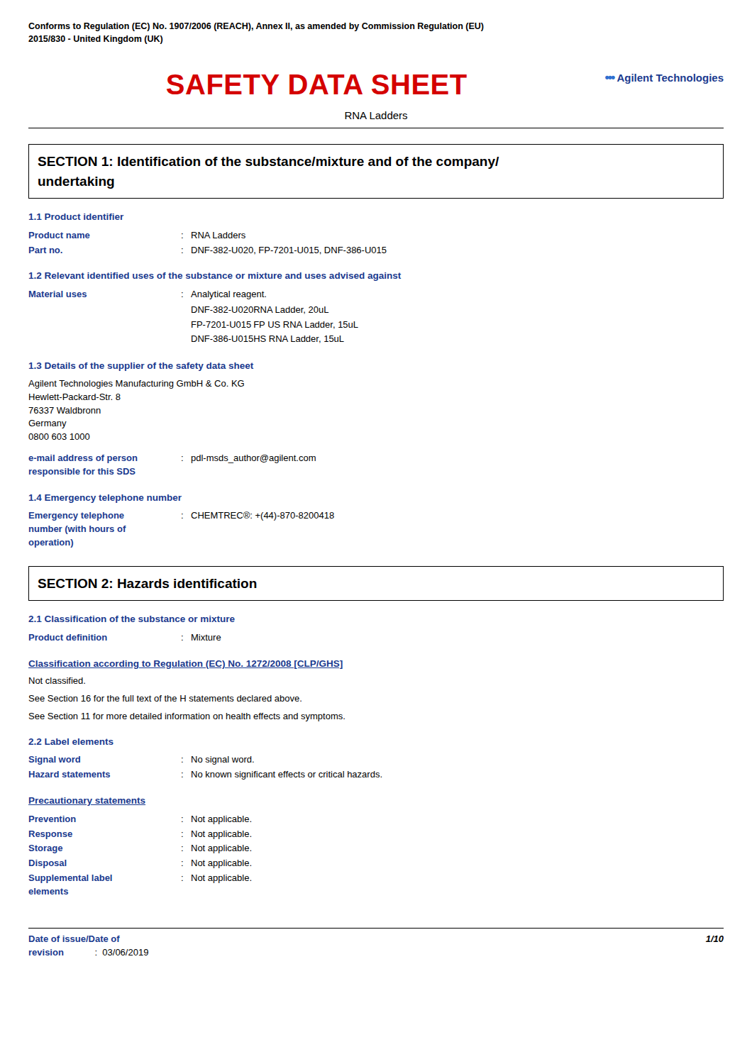Conforms to Regulation (EC) No. 1907/2006 (REACH), Annex II, as amended by Commission Regulation (EU)
2015/830 - United Kingdom (UK)
•••Agilent Technologies
SAFETY DATA SHEET
RNA Ladders
SECTION 1: Identification of the substance/mixture and of the company/
undertaking
1.1 Product identifier
| Product name | : | RNA Ladders |
| Part no. | : | DNF-382-U020, FP-7201-U015, DNF-386-U015 |
1.2 Relevant identified uses of the substance or mixture and uses advised against
| Material uses | : | Analytical reagent. / DNF-382-U020 / RNA Ladder, 20uL / / FP-7201-U015 / FP US RNA Ladder, 15uL / / DNF-386-U015 / HS RNA Ladder, 15uL / |
1.3 Details of the supplier of the safety data sheet
Agilent Technologies Manufacturing GmbH & Co. KG
Hewlett-Packard-Str. 8
76337 Waldbronn
Germany
0800 603 1000
| e-mail address of person responsible for this SDS | : | pdl-msds_author@agilent.com |
1.4 Emergency telephone number
| Emergency telephone number (with hours of operation) | : | CHEMTREC®: +(44)-870-8200418 |
SECTION 2: Hazards identification
2.1 Classification of the substance or mixture
| Product definition | : | Mixture |
Classification according to Regulation (EC) No. 1272/2008 [CLP/GHS]
Not classified.
See Section 16 for the full text of the H statements declared above.
See Section 11 for more detailed information on health effects and symptoms.
2.2 Label elements
| Signal word | : | No signal word. |
| Hazard statements | : | No known significant effects or critical hazards. |
Precautionary statements
| Prevention | : | Not applicable. |
| Response | : | Not applicable. |
| Storage | : | Not applicable. |
| Disposal | : | Not applicable. |
| Supplemental label elements | : | Not applicable. |
Date of issue/Date of
revision : 03/06/2019
1/10